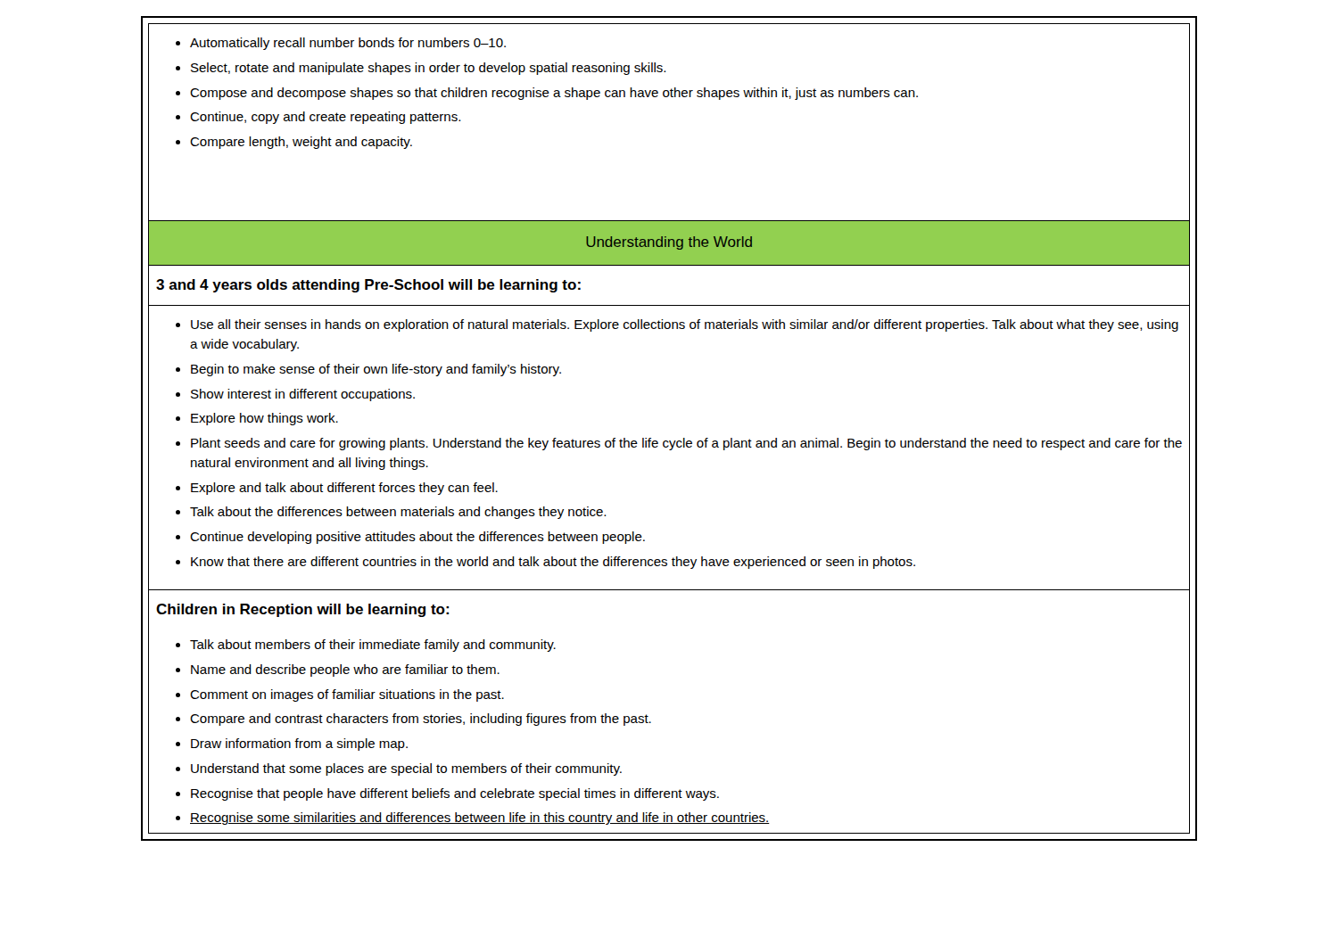Automatically recall number bonds for numbers 0–10.
Select, rotate and manipulate shapes in order to develop spatial reasoning skills.
Compose and decompose shapes so that children recognise a shape can have other shapes within it, just as numbers can.
Continue, copy and create repeating patterns.
Compare length, weight and capacity.
Understanding the World
3 and 4 years olds attending Pre-School will be learning to:
Use all their senses in hands on exploration of natural materials. Explore collections of materials with similar and/or different properties. Talk about what they see, using a wide vocabulary.
Begin to make sense of their own life-story and family’s history.
Show interest in different occupations.
Explore how things work.
Plant seeds and care for growing plants. Understand the key features of the life cycle of a plant and an animal. Begin to understand the need to respect and care for the natural environment and all living things.
Explore and talk about different forces they can feel.
Talk about the differences between materials and changes they notice.
Continue developing positive attitudes about the differences between people.
Know that there are different countries in the world and talk about the differences they have experienced or seen in photos.
Children in Reception will be learning to:
Talk about members of their immediate family and community.
Name and describe people who are familiar to them.
Comment on images of familiar situations in the past.
Compare and contrast characters from stories, including figures from the past.
Draw information from a simple map.
Understand that some places are special to members of their community.
Recognise that people have different beliefs and celebrate special times in different ways.
Recognise some similarities and differences between life in this country and life in other countries.